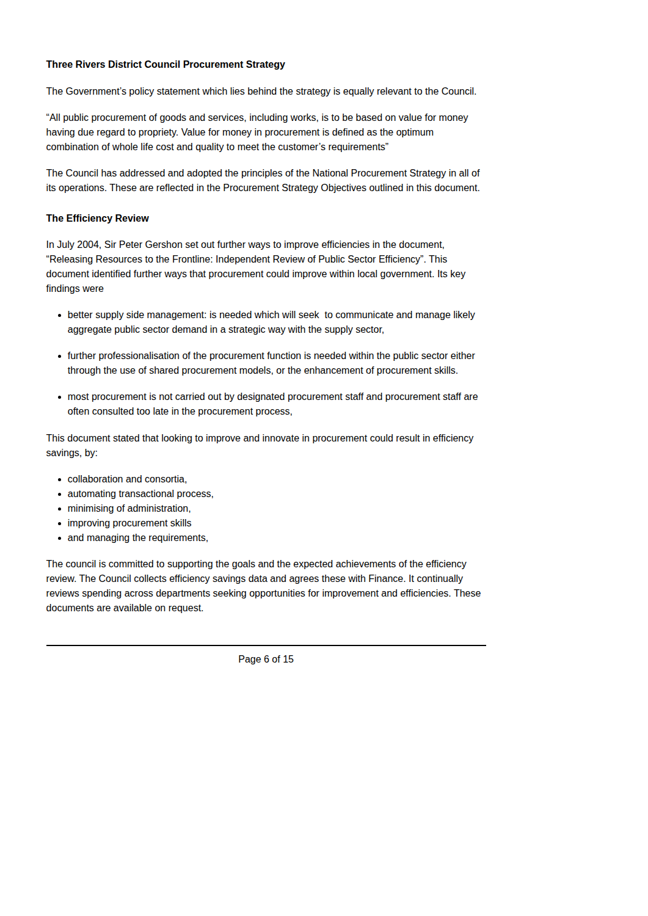Three Rivers District Council Procurement Strategy
The Government’s policy statement which lies behind the strategy is equally relevant to the Council.
“All public procurement of goods and services, including works, is to be based on value for money having due regard to propriety. Value for money in procurement is defined as the optimum combination of whole life cost and quality to meet the customer’s requirements”
The Council has addressed and adopted the principles of the National Procurement Strategy in all of its operations. These are reflected in the Procurement Strategy Objectives outlined in this document.
The Efficiency Review
In July 2004, Sir Peter Gershon set out further ways to improve efficiencies in the document, “Releasing Resources to the Frontline: Independent Review of Public Sector Efficiency”. This document identified further ways that procurement could improve within local government. Its key findings were
better supply side management: is needed which will seek to communicate and manage likely aggregate public sector demand in a strategic way with the supply sector,
further professionalisation of the procurement function is needed within the public sector either through the use of shared procurement models, or the enhancement of procurement skills.
most procurement is not carried out by designated procurement staff and procurement staff are often consulted too late in the procurement process,
This document stated that looking to improve and innovate in procurement could result in efficiency savings, by:
collaboration and consortia,
automating transactional process,
minimising of administration,
improving procurement skills
and managing the requirements,
The council is committed to supporting the goals and the expected achievements of the efficiency review. The Council collects efficiency savings data and agrees these with Finance. It continually reviews spending across departments seeking opportunities for improvement and efficiencies. These documents are available on request.
Page 6 of 15